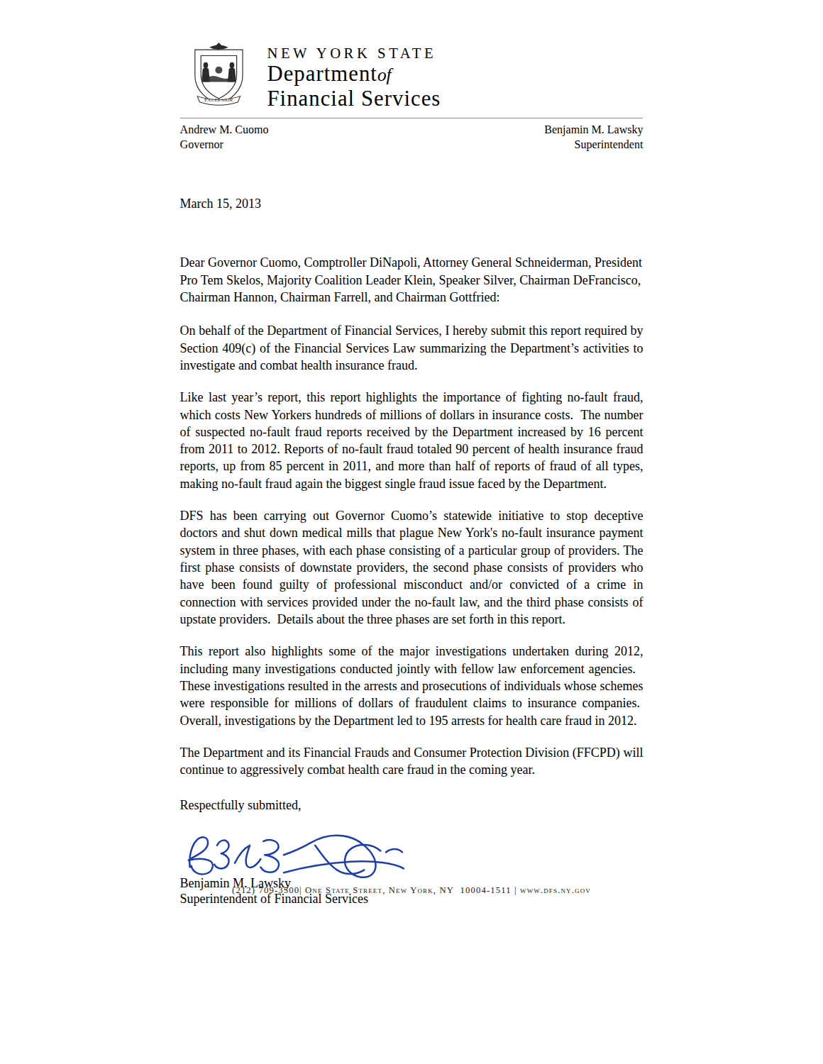EXCELSIOR
New York State
Departmentof
Financial Services
Andrew M. Cuomo
Governor
Benjamin M. Lawsky
Superintendent
March 15, 2013
Dear Governor Cuomo, Comptroller DiNapoli, Attorney General Schneiderman, President Pro Tem Skelos, Majority Coalition Leader Klein, Speaker Silver, Chairman DeFrancisco, Chairman Hannon, Chairman Farrell, and Chairman Gottfried:
On behalf of the Department of Financial Services, I hereby submit this report required by Section 409(c) of the Financial Services Law summarizing the Department’s activities to investigate and combat health insurance fraud.
Like last year’s report, this report highlights the importance of fighting no-fault fraud, which costs New Yorkers hundreds of millions of dollars in insurance costs. The number of suspected no-fault fraud reports received by the Department increased by 16 percent from 2011 to 2012. Reports of no-fault fraud totaled 90 percent of health insurance fraud reports, up from 85 percent in 2011, and more than half of reports of fraud of all types, making no-fault fraud again the biggest single fraud issue faced by the Department.
DFS has been carrying out Governor Cuomo’s statewide initiative to stop deceptive doctors and shut down medical mills that plague New York's no-fault insurance payment system in three phases, with each phase consisting of a particular group of providers. The first phase consists of downstate providers, the second phase consists of providers who have been found guilty of professional misconduct and/or convicted of a crime in connection with services provided under the no-fault law, and the third phase consists of upstate providers. Details about the three phases are set forth in this report.
This report also highlights some of the major investigations undertaken during 2012, including many investigations conducted jointly with fellow law enforcement agencies. These investigations resulted in the arrests and prosecutions of individuals whose schemes were responsible for millions of dollars of fraudulent claims to insurance companies. Overall, investigations by the Department led to 195 arrests for health care fraud in 2012.
The Department and its Financial Frauds and Consumer Protection Division (FFCPD) will continue to aggressively combat health care fraud in the coming year.
Respectfully submitted,
Benjamin M. Lawsky
Superintendent of Financial Services
(212) 709-3500| One State Street, New York, NY 10004-1511 | www.dfs.ny.gov